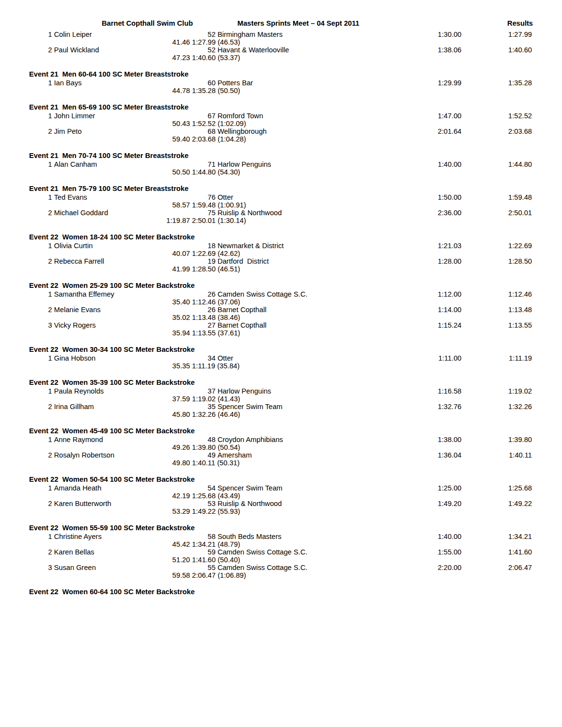Barnet Copthall Swim Club Masters Sprints Meet – 04 Sept 2011 Results
| 1 | Colin Leiper | 52 | Birmingham Masters | 1:30.00 | 1:27.99 |
| | 41.46 | 1:27.99 (46.53) |
| 2 | Paul Wickland | 52 | Havant & Waterlooville | 1:38.06 | 1:40.60 |
| | 47.23 | 1:40.60 (53.37) |
Event 21 Men 60-64 100 SC Meter Breaststroke
| 1 | Ian Bays | 60 | Potters Bar | 1:29.99 | 1:35.28 |
| | 44.78 | 1:35.28 (50.50) |
Event 21 Men 65-69 100 SC Meter Breaststroke
| 1 | John Limmer | 67 | Romford Town | 1:47.00 | 1:52.52 |
| | 50.43 | 1:52.52 (1:02.09) |
| 2 | Jim Peto | 68 | Wellingborough | 2:01.64 | 2:03.68 |
| | 59.40 | 2:03.68 (1:04.28) |
Event 21 Men 70-74 100 SC Meter Breaststroke
| 1 | Alan Canham | 71 | Harlow Penguins | 1:40.00 | 1:44.80 |
| | 50.50 | 1:44.80 (54.30) |
Event 21 Men 75-79 100 SC Meter Breaststroke
| 1 | Ted Evans | 76 | Otter | 1:50.00 | 1:59.48 |
| | 58.57 | 1:59.48 (1:00.91) |
| 2 | Michael Goddard | 75 | Ruislip & Northwood | 2:36.00 | 2:50.01 |
| | 1:19.87 | 2:50.01 (1:30.14) |
Event 22 Women 18-24 100 SC Meter Backstroke
| 1 | Olivia Curtin | 18 | Newmarket & District | 1:21.03 | 1:22.69 |
| | 40.07 | 1:22.69 (42.62) |
| 2 | Rebecca Farrell | 19 | Dartford District | 1:28.00 | 1:28.50 |
| | 41.99 | 1:28.50 (46.51) |
Event 22 Women 25-29 100 SC Meter Backstroke
| 1 | Samantha Effemey | 26 | Camden Swiss Cottage S.C. | 1:12.00 | 1:12.46 |
| | 35.40 | 1:12.46 (37.06) |
| 2 | Melanie Evans | 26 | Barnet Copthall | 1:14.00 | 1:13.48 |
| | 35.02 | 1:13.48 (38.46) |
| 3 | Vicky Rogers | 27 | Barnet Copthall | 1:15.24 | 1:13.55 |
| | 35.94 | 1:13.55 (37.61) |
Event 22 Women 30-34 100 SC Meter Backstroke
| 1 | Gina Hobson | 34 | Otter | 1:11.00 | 1:11.19 |
| | 35.35 | 1:11.19 (35.84) |
Event 22 Women 35-39 100 SC Meter Backstroke
| 1 | Paula Reynolds | 37 | Harlow Penguins | 1:16.58 | 1:19.02 |
| | 37.59 | 1:19.02 (41.43) |
| 2 | Irina Gillham | 35 | Spencer Swim Team | 1:32.76 | 1:32.26 |
| | 45.80 | 1:32.26 (46.46) |
Event 22 Women 45-49 100 SC Meter Backstroke
| 1 | Anne Raymond | 48 | Croydon Amphibians | 1:38.00 | 1:39.80 |
| | 49.26 | 1:39.80 (50.54) |
| 2 | Rosalyn Robertson | 49 | Amersham | 1:36.04 | 1:40.11 |
| | 49.80 | 1:40.11 (50.31) |
Event 22 Women 50-54 100 SC Meter Backstroke
| 1 | Amanda Heath | 54 | Spencer Swim Team | 1:25.00 | 1:25.68 |
| | 42.19 | 1:25.68 (43.49) |
| 2 | Karen Butterworth | 53 | Ruislip & Northwood | 1:49.20 | 1:49.22 |
| | 53.29 | 1:49.22 (55.93) |
Event 22 Women 55-59 100 SC Meter Backstroke
| 1 | Christine Ayers | 58 | South Beds Masters | 1:40.00 | 1:34.21 |
| | 45.42 | 1:34.21 (48.79) |
| 2 | Karen Bellas | 59 | Camden Swiss Cottage S.C. | 1:55.00 | 1:41.60 |
| | 51.20 | 1:41.60 (50.40) |
| 3 | Susan Green | 55 | Camden Swiss Cottage S.C. | 2:20.00 | 2:06.47 |
| | 59.58 | 2:06.47 (1:06.89) |
Event 22 Women 60-64 100 SC Meter Backstroke